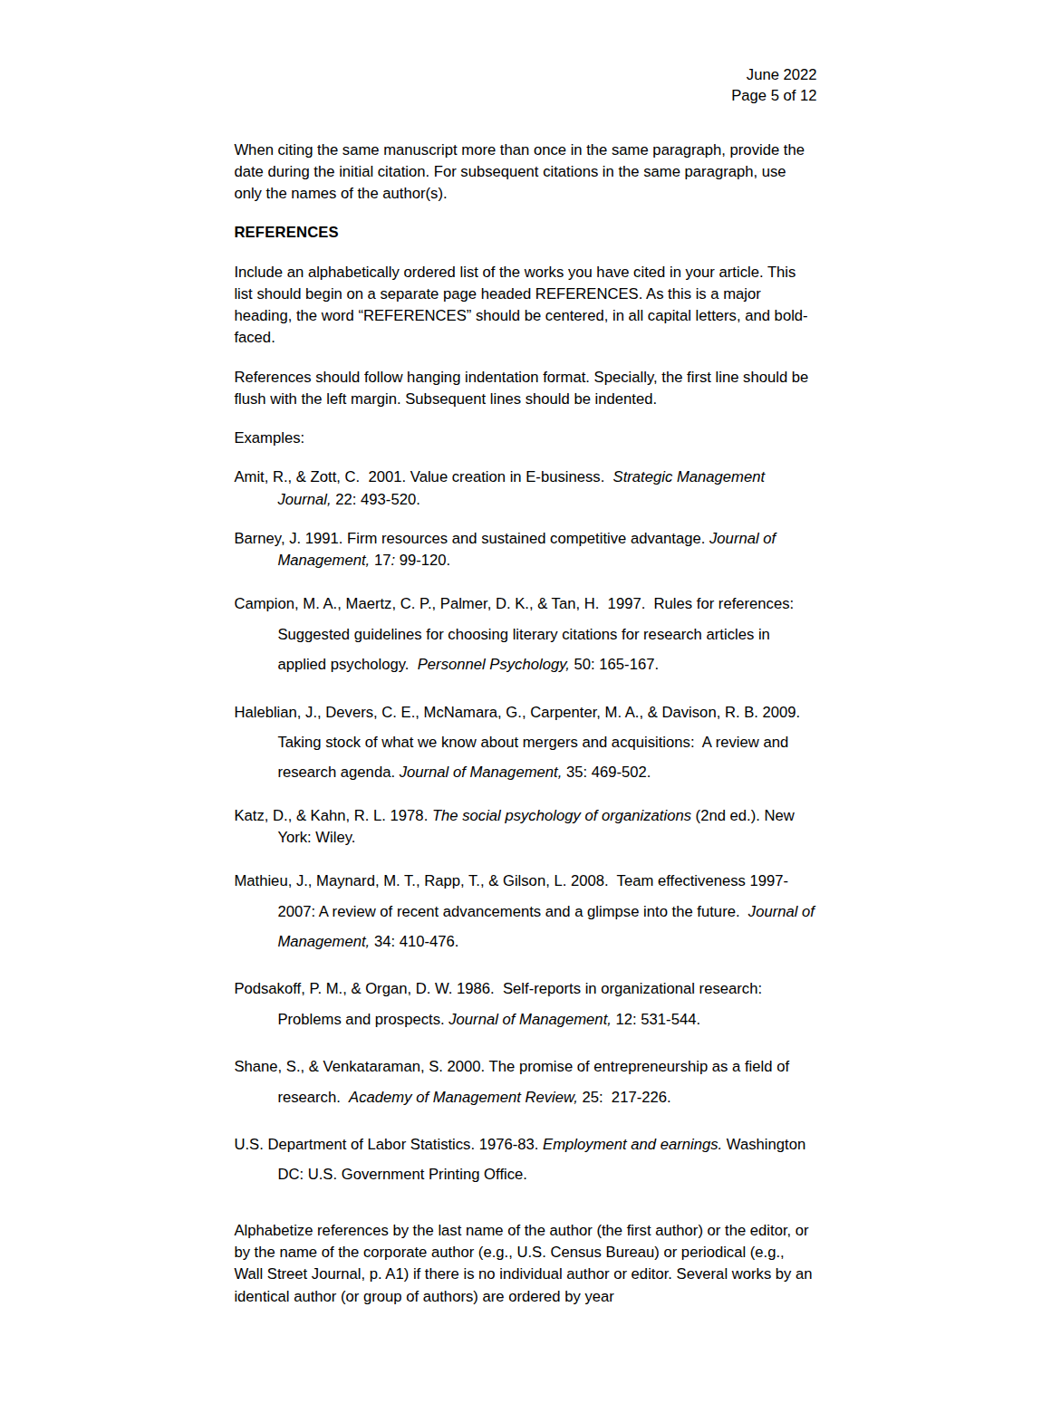June 2022
Page 5 of 12
When citing the same manuscript more than once in the same paragraph, provide the date during the initial citation. For subsequent citations in the same paragraph, use only the names of the author(s).
REFERENCES
Include an alphabetically ordered list of the works you have cited in your article. This list should begin on a separate page headed REFERENCES. As this is a major heading, the word “REFERENCES” should be centered, in all capital letters, and bold-faced.
References should follow hanging indentation format. Specially, the first line should be flush with the left margin. Subsequent lines should be indented.
Examples:
Amit, R., & Zott, C. 2001. Value creation in E-business. Strategic Management Journal, 22: 493-520.
Barney, J. 1991. Firm resources and sustained competitive advantage. Journal of Management, 17: 99-120.
Campion, M. A., Maertz, C. P., Palmer, D. K., & Tan, H. 1997. Rules for references: Suggested guidelines for choosing literary citations for research articles in applied psychology. Personnel Psychology, 50: 165-167.
Haleblian, J., Devers, C. E., McNamara, G., Carpenter, M. A., & Davison, R. B. 2009. Taking stock of what we know about mergers and acquisitions: A review and research agenda. Journal of Management, 35: 469-502.
Katz, D., & Kahn, R. L. 1978. The social psychology of organizations (2nd ed.). New York: Wiley.
Mathieu, J., Maynard, M. T., Rapp, T., & Gilson, L. 2008. Team effectiveness 1997-2007: A review of recent advancements and a glimpse into the future. Journal of Management, 34: 410-476.
Podsakoff, P. M., & Organ, D. W. 1986. Self-reports in organizational research: Problems and prospects. Journal of Management, 12: 531-544.
Shane, S., & Venkataraman, S. 2000. The promise of entrepreneurship as a field of research. Academy of Management Review, 25: 217-226.
U.S. Department of Labor Statistics. 1976-83. Employment and earnings. Washington DC: U.S. Government Printing Office.
Alphabetize references by the last name of the author (the first author) or the editor, or by the name of the corporate author (e.g., U.S. Census Bureau) or periodical (e.g., Wall Street Journal, p. A1) if there is no individual author or editor. Several works by an identical author (or group of authors) are ordered by year